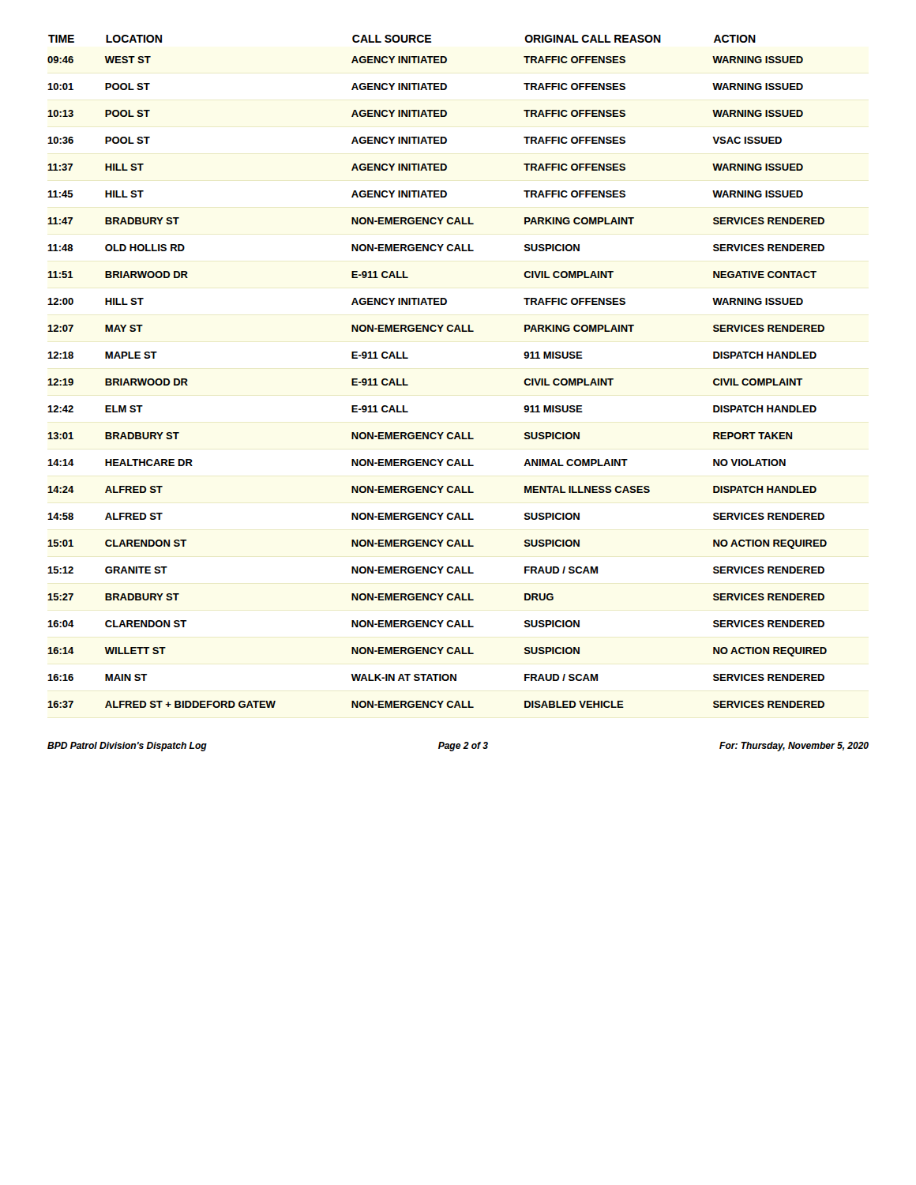| TIME | LOCATION | CALL SOURCE | ORIGINAL CALL REASON | ACTION |
| --- | --- | --- | --- | --- |
| 09:46 | WEST ST | AGENCY INITIATED | TRAFFIC OFFENSES | WARNING ISSUED |
| 10:01 | POOL ST | AGENCY INITIATED | TRAFFIC OFFENSES | WARNING ISSUED |
| 10:13 | POOL ST | AGENCY INITIATED | TRAFFIC OFFENSES | WARNING ISSUED |
| 10:36 | POOL ST | AGENCY INITIATED | TRAFFIC OFFENSES | VSAC ISSUED |
| 11:37 | HILL ST | AGENCY INITIATED | TRAFFIC OFFENSES | WARNING ISSUED |
| 11:45 | HILL ST | AGENCY INITIATED | TRAFFIC OFFENSES | WARNING ISSUED |
| 11:47 | BRADBURY ST | NON-EMERGENCY CALL | PARKING COMPLAINT | SERVICES RENDERED |
| 11:48 | OLD HOLLIS RD | NON-EMERGENCY CALL | SUSPICION | SERVICES RENDERED |
| 11:51 | BRIARWOOD DR | E-911 CALL | CIVIL COMPLAINT | NEGATIVE CONTACT |
| 12:00 | HILL ST | AGENCY INITIATED | TRAFFIC OFFENSES | WARNING ISSUED |
| 12:07 | MAY ST | NON-EMERGENCY CALL | PARKING COMPLAINT | SERVICES RENDERED |
| 12:18 | MAPLE ST | E-911 CALL | 911 MISUSE | DISPATCH HANDLED |
| 12:19 | BRIARWOOD DR | E-911 CALL | CIVIL COMPLAINT | CIVIL COMPLAINT |
| 12:42 | ELM ST | E-911 CALL | 911 MISUSE | DISPATCH HANDLED |
| 13:01 | BRADBURY ST | NON-EMERGENCY CALL | SUSPICION | REPORT TAKEN |
| 14:14 | HEALTHCARE DR | NON-EMERGENCY CALL | ANIMAL COMPLAINT | NO VIOLATION |
| 14:24 | ALFRED ST | NON-EMERGENCY CALL | MENTAL ILLNESS CASES | DISPATCH HANDLED |
| 14:58 | ALFRED ST | NON-EMERGENCY CALL | SUSPICION | SERVICES RENDERED |
| 15:01 | CLARENDON ST | NON-EMERGENCY CALL | SUSPICION | NO ACTION REQUIRED |
| 15:12 | GRANITE ST | NON-EMERGENCY CALL | FRAUD / SCAM | SERVICES RENDERED |
| 15:27 | BRADBURY ST | NON-EMERGENCY CALL | DRUG | SERVICES RENDERED |
| 16:04 | CLARENDON ST | NON-EMERGENCY CALL | SUSPICION | SERVICES RENDERED |
| 16:14 | WILLETT ST | NON-EMERGENCY CALL | SUSPICION | NO ACTION REQUIRED |
| 16:16 | MAIN ST | WALK-IN AT STATION | FRAUD / SCAM | SERVICES RENDERED |
| 16:37 | ALFRED ST + BIDDEFORD GATEW | NON-EMERGENCY CALL | DISABLED VEHICLE | SERVICES RENDERED |
BPD Patrol Division's Dispatch Log
Page 2 of 3
For: Thursday, November 5, 2020